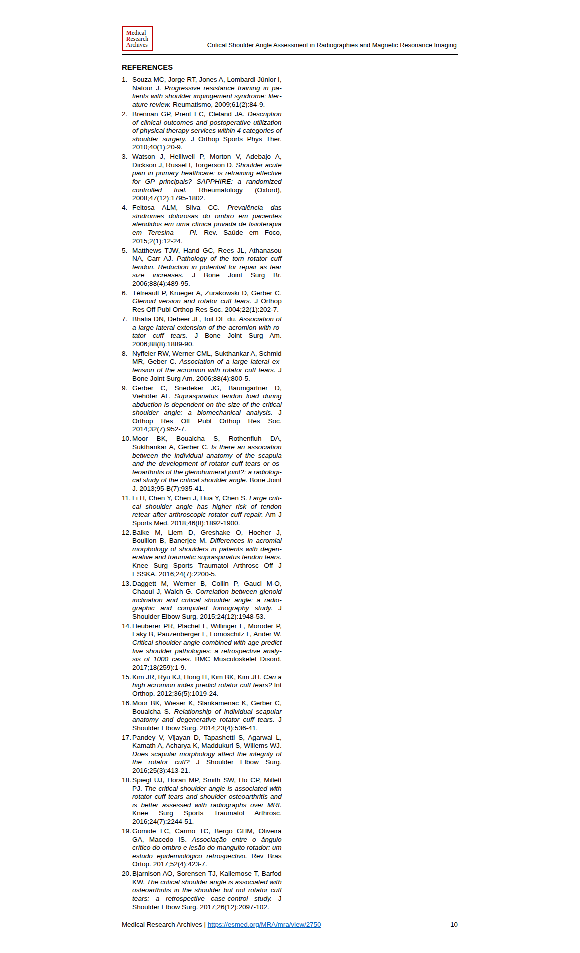Medical
Research
Archives
Critical Shoulder Angle Assessment in Radiographies and Magnetic Resonance Imaging
REFERENCES
Souza MC, Jorge RT, Jones A, Lombardi Júnior I, Natour J. Progressive resistance training in patients with shoulder impingement syndrome: literature review. Reumatismo, 2009;61(2):84-9.
Brennan GP, Prent EC, Cleland JA. Description of clinical outcomes and postoperative utilization of physical therapy services within 4 categories of shoulder surgery. J Orthop Sports Phys Ther. 2010;40(1):20-9.
Watson J, Helliwell P, Morton V, Adebajo A, Dickson J, Russel I, Torgerson D. Shoulder acute pain in primary healthcare: is retraining effective for GP principals? SAPPHIRE: a randomized controlled trial. Rheumatology (Oxford), 2008;47(12):1795-1802.
Feitosa ALM, Silva CC. Prevalência das síndromes dolorosas do ombro em pacientes atendidos em uma clínica privada de fisioterapia em Teresina – PI. Rev. Saúde em Foco, 2015;2(1):12-24.
Matthews TJW, Hand GC, Rees JL, Athanasou NA, Carr AJ. Pathology of the torn rotator cuff tendon. Reduction in potential for repair as tear size increases. J Bone Joint Surg Br. 2006;88(4):489-95.
Tétreault P, Krueger A, Zurakowski D, Gerber C. Glenoid version and rotator cuff tears. J Orthop Res Off Publ Orthop Res Soc. 2004;22(1):202-7.
Bhatia DN, Debeer JF, Toit DF du. Association of a large lateral extension of the acromion with rotator cuff tears. J Bone Joint Surg Am. 2006;88(8):1889-90.
Nyffeler RW, Werner CML, Sukthankar A, Schmid MR, Geber C. Association of a large lateral extension of the acromion with rotator cuff tears. J Bone Joint Surg Am. 2006;88(4):800-5.
Gerber C, Snedeker JG, Baumgartner D, Viehöfer AF. Supraspinatus tendon load during abduction is dependent on the size of the critical shoulder angle: a biomechanical analysis. J Orthop Res Off Publ Orthop Res Soc. 2014;32(7):952-7.
Moor BK, Bouaicha S, Rothenfluh DA, Sukthankar A, Gerber C. Is there an association between the individual anatomy of the scapula and the development of rotator cuff tears or osteoarthritis of the glenohumeral joint?: a radiological study of the critical shoulder angle. Bone Joint J. 2013;95-B(7):935-41.
Li H, Chen Y, Chen J, Hua Y, Chen S. Large critical shoulder angle has higher risk of tendon retear after arthroscopic rotator cuff repair. Am J Sports Med. 2018;46(8):1892-1900.
Balke M, Liem D, Greshake O, Hoeher J, Bouillon B, Banerjee M. Differences in acromial morphology of shoulders in patients with degenerative and traumatic supraspinatus tendon tears. Knee Surg Sports Traumatol Arthrosc Off J ESSKA. 2016;24(7):2200-5.
Daggett M, Werner B, Collin P, Gauci M-O, Chaoui J, Walch G. Correlation between glenoid inclination and critical shoulder angle: a radiographic and computed tomography study. J Shoulder Elbow Surg. 2015;24(12):1948-53.
Heuberer PR, Plachel F, Willinger L, Moroder P, Laky B, Pauzenberger L, Lomoschitz F, Ander W. Critical shoulder angle combined with age predict five shoulder pathologies: a retrospective analysis of 1000 cases. BMC Musculoskelet Disord. 2017;18(259):1-9.
Kim JR, Ryu KJ, Hong IT, Kim BK, Kim JH. Can a high acromion index predict rotator cuff tears? Int Orthop. 2012;36(5):1019-24.
Moor BK, Wieser K, Slankamenac K, Gerber C, Bouaicha S. Relationship of individual scapular anatomy and degenerative rotator cuff tears. J Shoulder Elbow Surg. 2014;23(4):536-41.
Pandey V, Vijayan D, Tapashetti S, Agarwal L, Kamath A, Acharya K, Maddukuri S, Willems WJ. Does scapular morphology affect the integrity of the rotator cuff? J Shoulder Elbow Surg. 2016;25(3):413-21.
Spiegl UJ, Horan MP, Smith SW, Ho CP, Millett PJ. The critical shoulder angle is associated with rotator cuff tears and shoulder osteoarthritis and is better assessed with radiographs over MRI. Knee Surg Sports Traumatol Arthrosc. 2016;24(7):2244-51.
Gomide LC, Carmo TC, Bergo GHM, Oliveira GA, Macedo IS. Associação entre o ângulo crítico do ombro e lesão do manguito rotador: um estudo epidemiológico retrospectivo. Rev Bras Ortop. 2017;52(4):423-7.
Bjarnison AO, Sorensen TJ, Kallemose T, Barfod KW. The critical shoulder angle is associated with osteoarthritis in the shoulder but not rotator cuff tears: a retrospective case-control study. J Shoulder Elbow Surg. 2017;26(12):2097-102.
Medical Research Archives | https://esmed.org/MRA/mra/view/2750
10